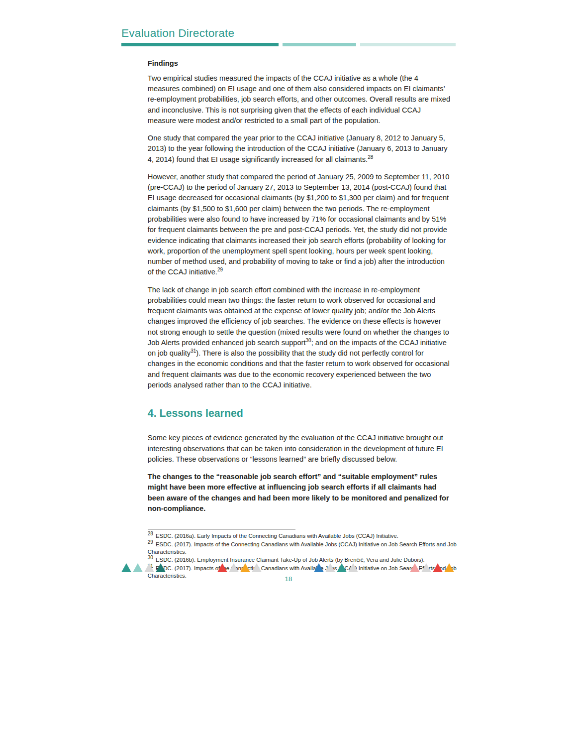Evaluation Directorate
Findings
Two empirical studies measured the impacts of the CCAJ initiative as a whole (the 4 measures combined) on EI usage and one of them also considered impacts on EI claimants’ re-employment probabilities, job search efforts, and other outcomes. Overall results are mixed and inconclusive. This is not surprising given that the effects of each individual CCAJ measure were modest and/or restricted to a small part of the population.
One study that compared the year prior to the CCAJ initiative (January 8, 2012 to January 5, 2013) to the year following the introduction of the CCAJ initiative (January 6, 2013 to January 4, 2014) found that EI usage significantly increased for all claimants.28
However, another study that compared the period of January 25, 2009 to September 11, 2010 (pre-CCAJ) to the period of January 27, 2013 to September 13, 2014 (post-CCAJ) found that EI usage decreased for occasional claimants (by $1,200 to $1,300 per claim) and for frequent claimants (by $1,500 to $1,600 per claim) between the two periods. The re-employment probabilities were also found to have increased by 71% for occasional claimants and by 51% for frequent claimants between the pre and post-CCAJ periods. Yet, the study did not provide evidence indicating that claimants increased their job search efforts (probability of looking for work, proportion of the unemployment spell spent looking, hours per week spent looking, number of method used, and probability of moving to take or find a job) after the introduction of the CCAJ initiative.29
The lack of change in job search effort combined with the increase in re-employment probabilities could mean two things: the faster return to work observed for occasional and frequent claimants was obtained at the expense of lower quality job; and/or the Job Alerts changes improved the efficiency of job searches. The evidence on these effects is however not strong enough to settle the question (mixed results were found on whether the changes to Job Alerts provided enhanced job search support30; and on the impacts of the CCAJ initiative on job quality31). There is also the possibility that the study did not perfectly control for changes in the economic conditions and that the faster return to work observed for occasional and frequent claimants was due to the economic recovery experienced between the two periods analysed rather than to the CCAJ initiative.
4. Lessons learned
Some key pieces of evidence generated by the evaluation of the CCAJ initiative brought out interesting observations that can be taken into consideration in the development of future EI policies. These observations or “lessons learned” are briefly discussed below.
The changes to the “reasonable job search effort” and “suitable employment” rules might have been more effective at influencing job search efforts if all claimants had been aware of the changes and had been more likely to be monitored and penalized for non-compliance.
28 ESDC. (2016a). Early Impacts of the Connecting Canadians with Available Jobs (CCAJ) Initiative.
29 ESDC. (2017). Impacts of the Connecting Canadians with Available Jobs (CCAJ) Initiative on Job Search Efforts and Job Characteristics.
30 ESDC. (2016b). Employment Insurance Claimant Take-Up of Job Alerts (by Brenčič, Vera and Julie Dubois).
31 ESDC. (2017). Impacts of the Connecting Canadians with Available Jobs (CCAJ) Initiative on Job Search Efforts and Job Characteristics.
18